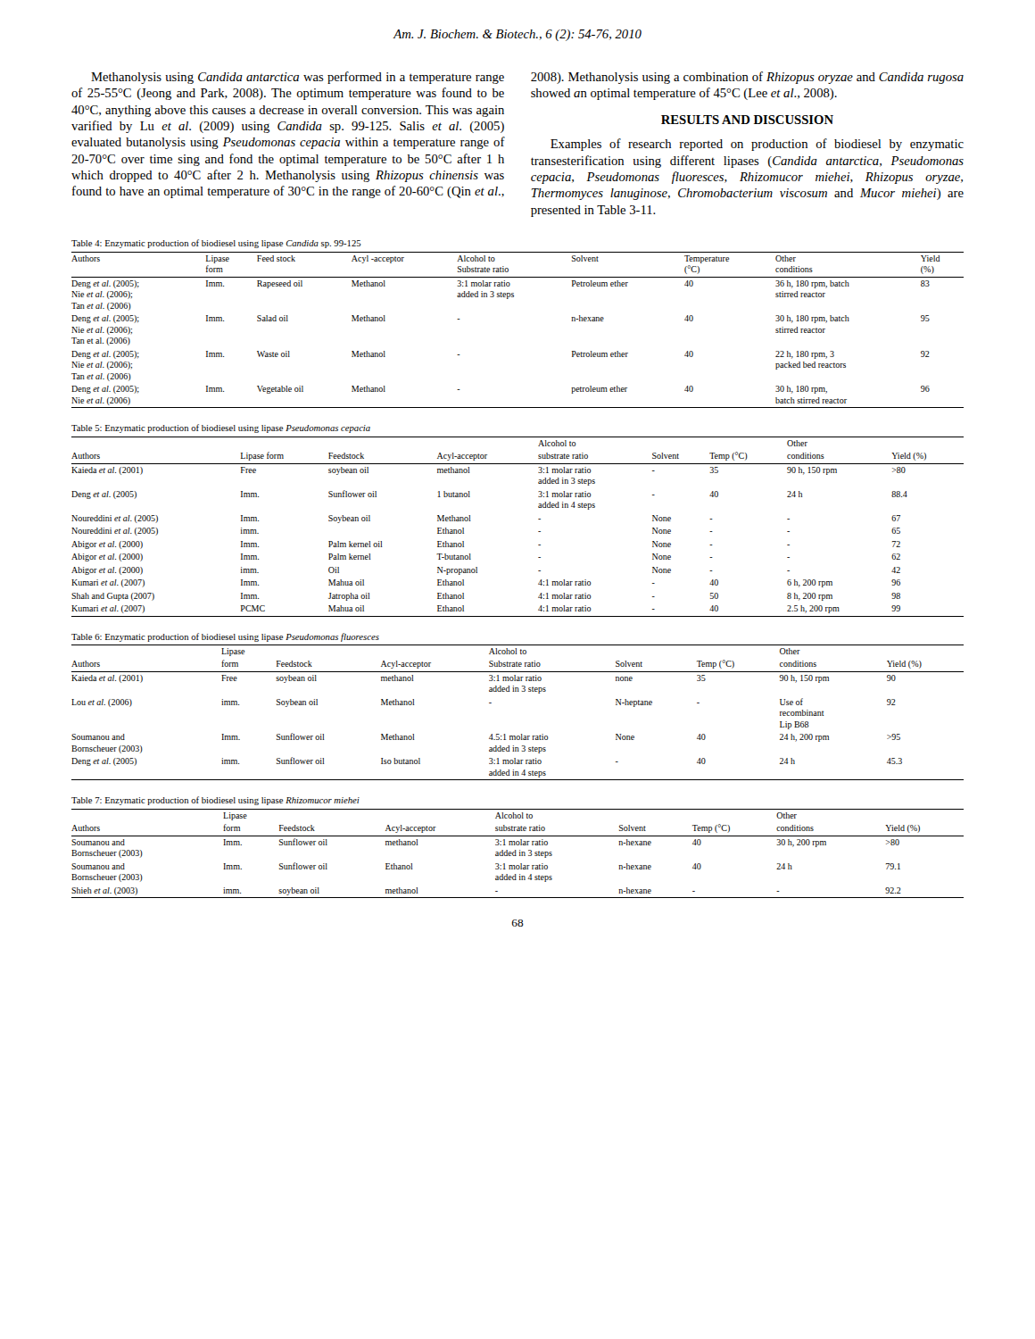Am. J. Biochem. & Biotech., 6 (2): 54-76, 2010
Methanolysis using Candida antarctica was performed in a temperature range of 25-55°C (Jeong and Park, 2008). The optimum temperature was found to be 40°C, anything above this causes a decrease in overall conversion. This was again varified by Lu et al. (2009) using Candida sp. 99-125. Salis et al. (2005) evaluated butanolysis using Pseudomonas cepacia within a temperature range of 20-70°C over time sing and fond the optimal temperature to be 50°C after 1 h which dropped to 40°C after 2 h. Methanolysis using Rhizopus chinensis was found to have an optimal temperature of 30°C in the range of 20-60°C (Qin et al., 2008). Methanolysis using a combination of Rhizopus oryzae and Candida rugosa showed an optimal temperature of 45°C (Lee et al., 2008).
RESULTS AND DISCUSSION
Examples of research reported on production of biodiesel by enzymatic transesterification using different lipases (Candida antarctica, Pseudomonas cepacia, Pseudomonas fluoresces, Rhizomucor miehei, Rhizopus oryzae, Thermomyces lanuginose, Chromobacterium viscosum and Mucor miehei) are presented in Table 3-11.
Table 4: Enzymatic production of biodiesel using lipase Candida sp. 99-125
| Authors | Lipase form | Feed stock | Acyl -acceptor | Alcohol to Substrate ratio | Solvent | Temperature (°C) | Other conditions | Yield (%) |
| --- | --- | --- | --- | --- | --- | --- | --- | --- |
| Deng et al . (2005); Nie et al . (2006); Tan et al . (2006) | Imm. | Rapeseed oil | Methanol | 3:1 molar ratio added in 3 steps | Petroleum ether | 40 | 36 h, 180 rpm, batch stirred reactor | 83 |
| Deng et al . (2005); Nie et al . (2006); Tan et al. (2006) | Imm. | Salad oil | Methanol | - | n-hexane | 40 | 30 h, 180 rpm, batch stirred reactor | 95 |
| Deng et al . (2005); Nie et al . (2006); Tan et al . (2006) | Imm. | Waste oil | Methanol | - | Petroleum ether | 40 | 22 h, 180 rpm, 3 packed bed reactors | 92 |
| Deng et al . (2005); Nie et al . (2006) | Imm. | Vegetable oil | Methanol | - | petroleum ether | 40 | 30 h, 180 rpm, batch stirred reactor | 96 |
Table 5: Enzymatic production of biodiesel using lipase Pseudomonas cepacia
| | | | | Alcohol to | | | Other | |
| --- | --- | --- | --- | --- | --- | --- | --- | --- |
| Authors | Lipase form | Feedstock | Acyl-acceptor | substrate ratio | Solvent | Temp (°C) | conditions | Yield (%) |
| Kaieda et al . (2001) | Free | soybean oil | methanol | 3:1 molar ratio added in 3 steps | - | 35 | 90 h, 150 rpm | >80 |
| Deng et al . (2005) | Imm. | Sunflower oil | 1 butanol | 3:1 molar ratio added in 4 steps | - | 40 | 24 h | 88.4 |
| Noureddini et al . (2005) | Imm. | Soybean oil | Methanol | - | None | - | - | 67 |
| Noureddini et al . (2005) | imm. | | Ethanol | - | None | - | - | 65 |
| Abigor et al . (2000) | Imm. | Palm kernel oil | Ethanol | - | None | - | - | 72 |
| Abigor et al . (2000) | Imm. | Palm kernel | T-butanol | - | None | - | - | 62 |
| Abigor et al . (2000) | imm. | Oil | N-propanol | - | None | - | - | 42 |
| Kumari et al . (2007) | Imm. | Mahua oil | Ethanol | 4:1 molar ratio | - | 40 | 6 h, 200 rpm | 96 |
| Shah and Gupta (2007) | Imm. | Jatropha oil | Ethanol | 4:1 molar ratio | - | 50 | 8 h, 200 rpm | 98 |
| Kumari et al . (2007) | PCMC | Mahua oil | Ethanol | 4:1 molar ratio | - | 40 | 2.5 h, 200 rpm | 99 |
Table 6: Enzymatic production of biodiesel using lipase Pseudomonas fluoresces
| | Lipase | | | Alcohol to | | | Other | |
| --- | --- | --- | --- | --- | --- | --- | --- | --- |
| Authors | form | Feedstock | Acyl-acceptor | Substrate ratio | Solvent | Temp (°C) | conditions | Yield (%) |
| Kaieda et al . (2001) | Free | soybean oil | methanol | 3:1 molar ratio added in 3 steps | none | 35 | 90 h, 150 rpm | 90 |
| Lou et al . (2006) | imm. | Soybean oil | Methanol | - | N-heptane | - | Use of recombinant Lip B68 | 92 |
| Soumanou and Bornscheuer (2003) | Imm. | Sunflower oil | Methanol | 4.5:1 molar ratio added in 3 steps | None | 40 | 24 h, 200 rpm | >95 |
| Deng et al . (2005) | imm. | Sunflower oil | Iso butanol | 3:1 molar ratio added in 4 steps | - | 40 | 24 h | 45.3 |
Table 7: Enzymatic production of biodiesel using lipase Rhizomucor miehei
| | Lipase | | | Alcohol to | | | Other | |
| --- | --- | --- | --- | --- | --- | --- | --- | --- |
| Authors | form | Feedstock | Acyl-acceptor | substrate ratio | Solvent | Temp (°C) | conditions | Yield (%) |
| Soumanou and Bornscheuer (2003) | Imm. | Sunflower oil | methanol | 3:1 molar ratio added in 3 steps | n-hexane | 40 | 30 h, 200 rpm | >80 |
| Soumanou and Bornscheuer (2003) | Imm. | Sunflower oil | Ethanol | 3:1 molar ratio added in 4 steps | n-hexane | 40 | 24 h | 79.1 |
| Shieh et al . (2003) | imm. | soybean oil | methanol | - | n-hexane | - | - | 92.2 |
68